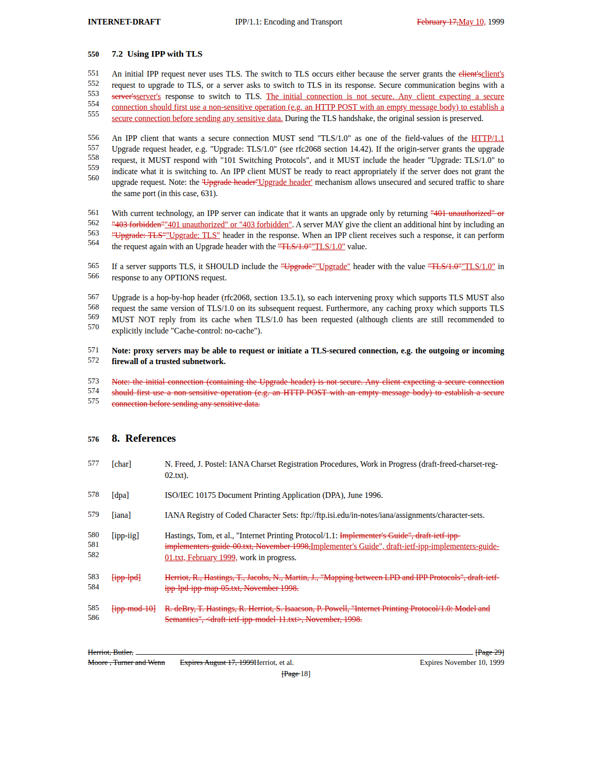INTERNET-DRAFT IPP/1.1: Encoding and Transport February 17,May 10, 1999
5507.2 Using IPP with TLS
551
552
553
554
555 An initial IPP request never uses TLS. The switch to TLS occurs either because the server grants the client'sclient's request to upgrade to TLS, or a server asks to switch to TLS in its response. Secure communication begins with a server'sserver's response to switch to TLS. The initial connection is not secure. Any client expecting a secure connection should first use a non-sensitive operation (e.g. an HTTP POST with an empty message body) to establish a secure connection before sending any sensitive data. During the TLS handshake, the original session is preserved.
556
557
558
559
560 An IPP client that wants a secure connection MUST send "TLS/1.0" as one of the field-values of the HTTP/1.1 Upgrade request header, e.g. "Upgrade: TLS/1.0" (see rfc2068 section 14.42). If the origin-server grants the upgrade request, it MUST respond with "101 Switching Protocols", and it MUST include the header "Upgrade: TLS/1.0" to indicate what it is switching to. An IPP client MUST be ready to react appropriately if the server does not grant the upgrade request. Note: the 'Upgrade header''Upgrade header' mechanism allows unsecured and secured traffic to share the same port (in this case, 631).
561
562
563
564 With current technology, an IPP server can indicate that it wants an upgrade only by returning "401 unauthorized" or "403 forbidden""401 unauthorized" or "403 forbidden". A server MAY give the client an additional hint by including an "Upgrade: TLS""Upgrade: TLS" header in the response. When an IPP client receives such a response, it can perform the request again with an Upgrade header with the "TLS/1.0""TLS/1.0" value.
565
566 If a server supports TLS, it SHOULD include the "Upgrade""Upgrade" header with the value "TLS/1.0""TLS/1.0" in response to any OPTIONS request.
567
568
569
570 Upgrade is a hop-by-hop header (rfc2068, section 13.5.1), so each intervening proxy which supports TLS MUST also request the same version of TLS/1.0 on its subsequent request. Furthermore, any caching proxy which supports TLS MUST NOT reply from its cache when TLS/1.0 has been requested (although clients are still recommended to explicitly include "Cache-control: no-cache").
571
572 Note: proxy servers may be able to request or initiate a TLS-secured connection, e.g. the outgoing or incoming firewall of a trusted subnetwork.
573
574
575 Note: the initial connection (containing the Upgrade header) is not secure. Any client expecting a secure connection should first use a non-sensitive operation (e.g. an HTTP POST with an empty message body) to establish a secure connection before sending any sensitive data.
5768. References
577 [char] N. Freed, J. Postel: IANA Charset Registration Procedures, Work in Progress (draft-freed-charset-reg-02.txt).
578 [dpa] ISO/IEC 10175 Document Printing Application (DPA), June 1996.
579 [iana] IANA Registry of Coded Character Sets: ftp://ftp.isi.edu/in-notes/iana/assignments/character-sets.
580
581
582 [ipp-iig] Hastings, Tom, et al., "Internet Printing Protocol/1.1: Implementer's Guide", draft-ietf-ipp-implementers-guide-00.txt, November 1998,Implementer's Guide", draft-ietf-ipp-implementers-guide-01.txt, February 1999, work in progress.
583
584 [ipp-lpd] Herriot, R., Hastings, T., Jacobs, N., Martin, J., "Mapping between LPD and IPP Protocols", draft-ietf-ipp-lpd-ipp-map-05.txt, November 1998.
585
586 [ipp-mod-10] R. deBry, T. Hastings, R. Herriot, S. Isaacson, P. Powell, "Internet Printing Protocol/1.0: Model and Semantics", <draft-ietf-ipp-model-11.txt>, November, 1998.
Herriot, Butler, [Page 29]
Moore , Turner and Wenn Expires August 17, 1999 Herriot, et al. Expires November 10, 1999
[Page 18]